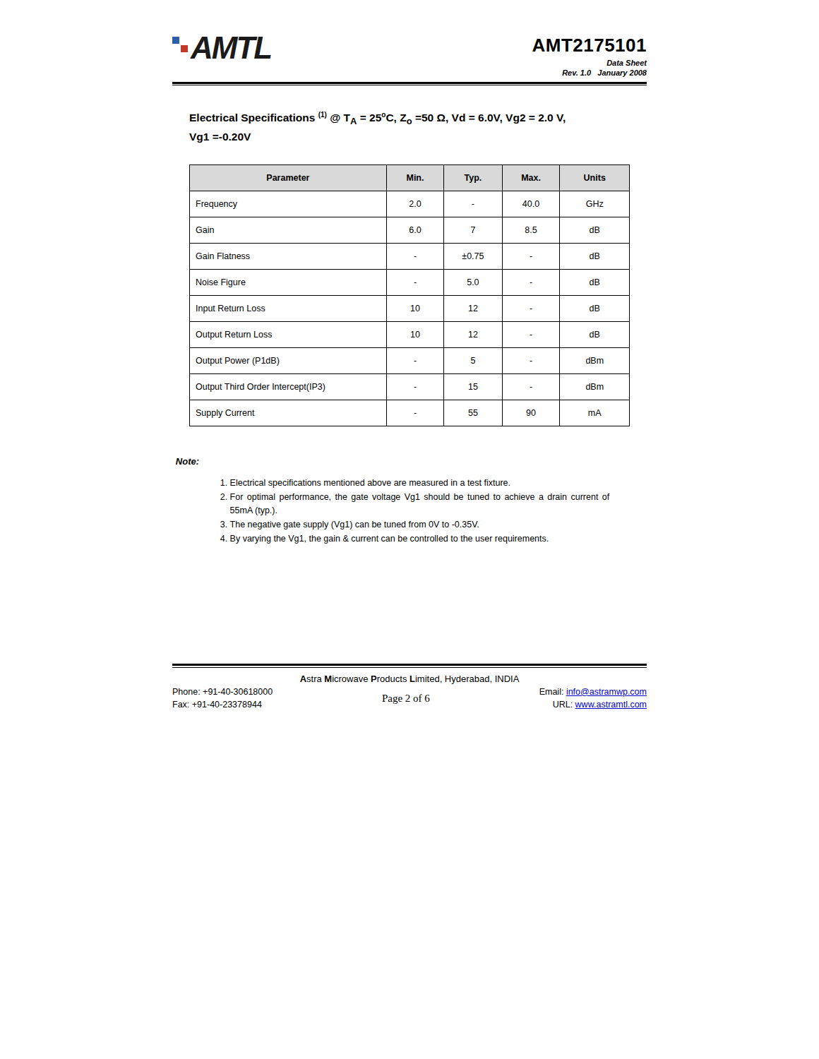AMTL
AMT2175101
Data Sheet
Rev. 1.0 January 2008
Electrical Specifications (1) @ TA = 25oC, Zo =50 Ω, Vd = 6.0V, Vg2 = 2.0 V,
Vg1 =-0.20V
| Parameter | Min. | Typ. | Max. | Units |
| --- | --- | --- | --- | --- |
| Frequency | 2.0 | - | 40.0 | GHz |
| Gain | 6.0 | 7 | 8.5 | dB |
| Gain Flatness | - | ±0.75 | - | dB |
| Noise Figure | - | 5.0 | - | dB |
| Input Return Loss | 10 | 12 | - | dB |
| Output Return Loss | 10 | 12 | - | dB |
| Output Power (P1dB) | - | 5 | - | dBm |
| Output Third Order Intercept(IP3) | - | 15 | - | dBm |
| Supply Current | - | 55 | 90 | mA |
Note:
Electrical specifications mentioned above are measured in a test fixture.
For optimal performance, the gate voltage Vg1 should be tuned to achieve a drain current of 55mA (typ.).
The negative gate supply (Vg1) can be tuned from 0V to -0.35V.
By varying the Vg1, the gain & current can be controlled to the user requirements.
Astra Microwave Products Limited, Hyderabad, INDIA
Phone: +91-40-30618000
Fax: +91-40-23378944
Page 2 of 6
Email: info@astramwp.com
URL: www.astramtl.com